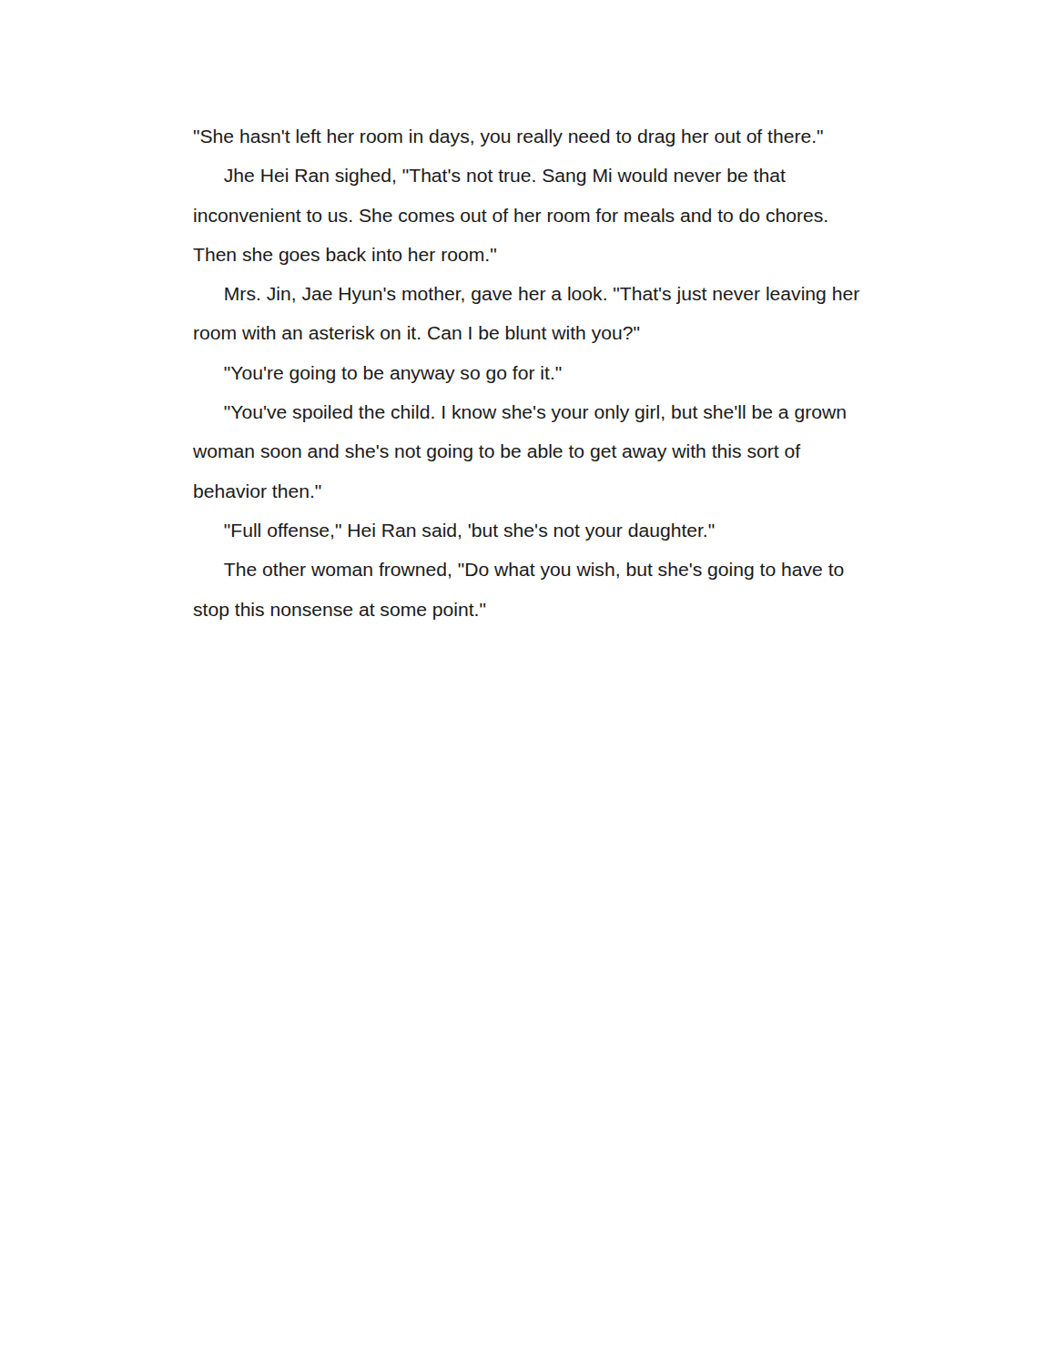"She hasn't left her room in days, you really need to drag her out of there."
Jhe Hei Ran sighed, "That's not true. Sang Mi would never be that inconvenient to us. She comes out of her room for meals and to do chores. Then she goes back into her room."
Mrs. Jin, Jae Hyun's mother, gave her a look. "That's just never leaving her room with an asterisk on it. Can I be blunt with you?"
"You're going to be anyway so go for it."
"You've spoiled the child. I know she's your only girl, but she'll be a grown woman soon and she's not going to be able to get away with this sort of behavior then."
"Full offense," Hei Ran said, 'but she's not your daughter."
The other woman frowned, "Do what you wish, but she's going to have to stop this nonsense at some point."